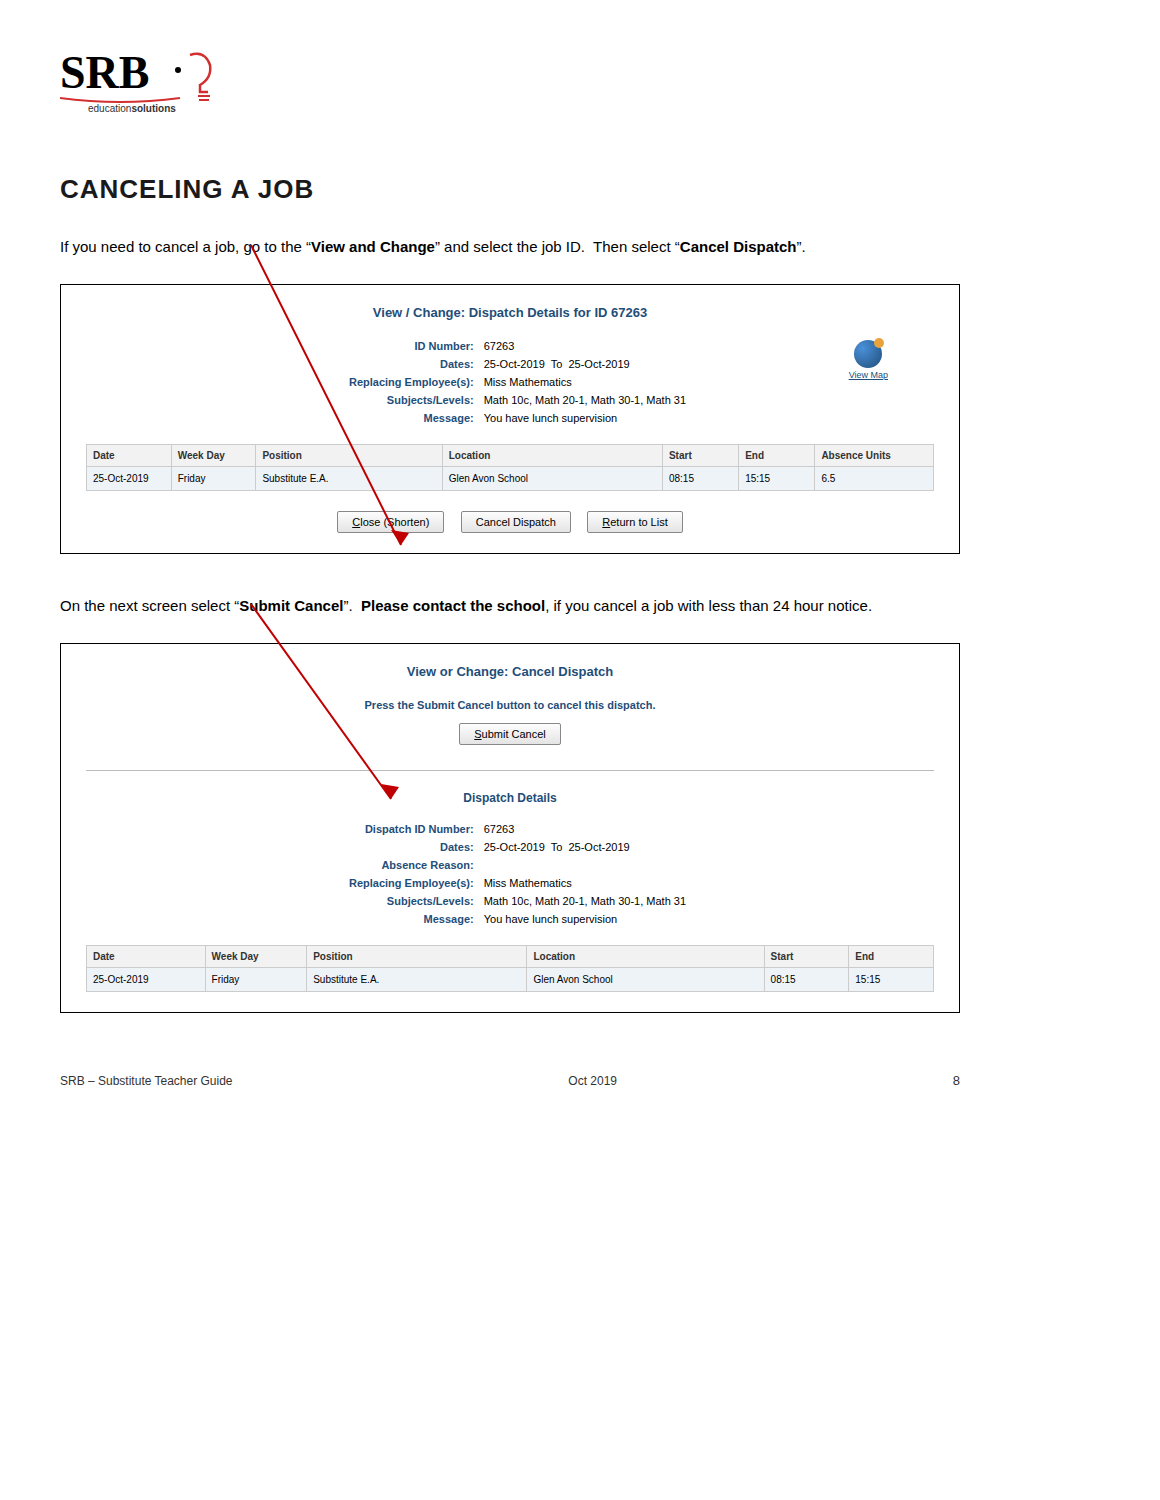SRB educationsolutions
CANCELING A JOB
If you need to cancel a job, go to the “View and Change” and select the job ID. Then select “Cancel Dispatch”.
View / Change: Dispatch Details for ID 67263
View Map
ID Number:
67263
Dates:
25-Oct-2019 To 25-Oct-2019
Replacing Employee(s):
Miss Mathematics
Subjects/Levels:
Math 10c, Math 20-1, Math 30-1, Math 31
Message:
You have lunch supervision
| Date | Week Day | Position | Location | Start | End | Absence Units |
| --- | --- | --- | --- | --- | --- | --- |
| 25-Oct-2019 | Friday | Substitute E.A. | Glen Avon School | 08:15 | 15:15 | 6.5 |
Close (Shorten) Cancel Dispatch Return to List
On the next screen select “Submit Cancel”. Please contact the school, if you cancel a job with less than 24 hour notice.
View or Change: Cancel Dispatch
Press the Submit Cancel button to cancel this dispatch.
Submit Cancel
Dispatch Details
Dispatch ID Number:
67263
Dates:
25-Oct-2019 To 25-Oct-2019
Absence Reason:
Replacing Employee(s):
Miss Mathematics
Subjects/Levels:
Math 10c, Math 20-1, Math 30-1, Math 31
Message:
You have lunch supervision
| Date | Week Day | Position | Location | Start | End |
| --- | --- | --- | --- | --- | --- |
| 25-Oct-2019 | Friday | Substitute E.A. | Glen Avon School | 08:15 | 15:15 |
SRB – Substitute Teacher Guide
Oct 2019
8